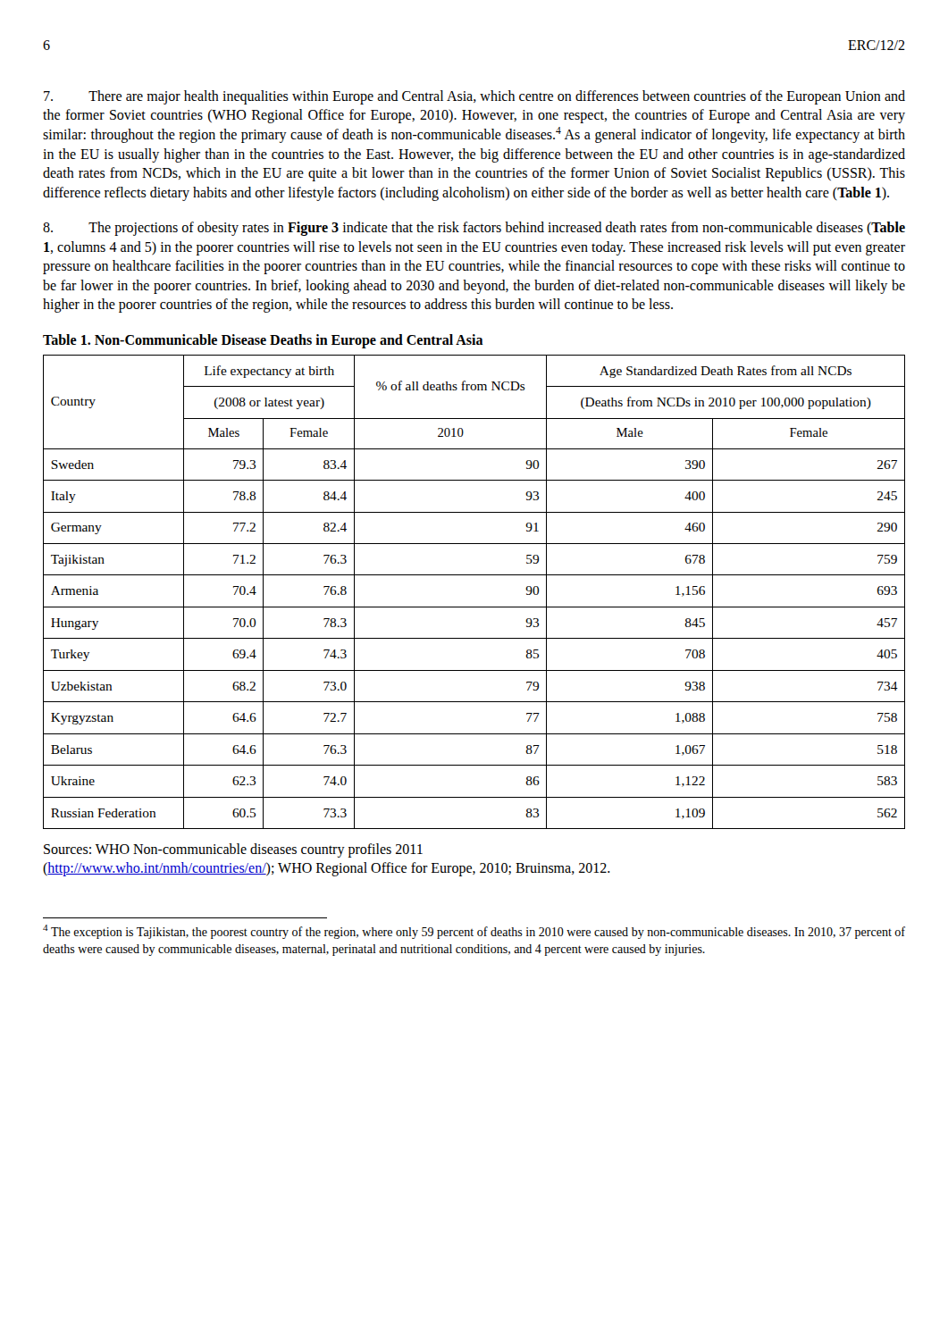6 ERC/12/2
7. There are major health inequalities within Europe and Central Asia, which centre on differences between countries of the European Union and the former Soviet countries (WHO Regional Office for Europe, 2010). However, in one respect, the countries of Europe and Central Asia are very similar: throughout the region the primary cause of death is non-communicable diseases.4 As a general indicator of longevity, life expectancy at birth in the EU is usually higher than in the countries to the East. However, the big difference between the EU and other countries is in age-standardized death rates from NCDs, which in the EU are quite a bit lower than in the countries of the former Union of Soviet Socialist Republics (USSR). This difference reflects dietary habits and other lifestyle factors (including alcoholism) on either side of the border as well as better health care (Table 1).
8. The projections of obesity rates in Figure 3 indicate that the risk factors behind increased death rates from non-communicable diseases (Table 1, columns 4 and 5) in the poorer countries will rise to levels not seen in the EU countries even today. These increased risk levels will put even greater pressure on healthcare facilities in the poorer countries than in the EU countries, while the financial resources to cope with these risks will continue to be far lower in the poorer countries. In brief, looking ahead to 2030 and beyond, the burden of diet-related non-communicable diseases will likely be higher in the poorer countries of the region, while the resources to address this burden will continue to be less.
Table 1. Non-Communicable Disease Deaths in Europe and Central Asia
| Country | Life expectancy at birth | % of all deaths from NCDs | Age Standardized Death Rates from all NCDs |
| --- | --- | --- | --- |
| (2008 or latest year) | (Deaths from NCDs in 2010 per 100,000 population) |
| Males | Female | 2010 | Male | Female |
| Sweden | 79.3 | 83.4 | 90 | 390 | 267 |
| Italy | 78.8 | 84.4 | 93 | 400 | 245 |
| Germany | 77.2 | 82.4 | 91 | 460 | 290 |
| Tajikistan | 71.2 | 76.3 | 59 | 678 | 759 |
| Armenia | 70.4 | 76.8 | 90 | 1,156 | 693 |
| Hungary | 70.0 | 78.3 | 93 | 845 | 457 |
| Turkey | 69.4 | 74.3 | 85 | 708 | 405 |
| Uzbekistan | 68.2 | 73.0 | 79 | 938 | 734 |
| Kyrgyzstan | 64.6 | 72.7 | 77 | 1,088 | 758 |
| Belarus | 64.6 | 76.3 | 87 | 1,067 | 518 |
| Ukraine | 62.3 | 74.0 | 86 | 1,122 | 583 |
| Russian Federation | 60.5 | 73.3 | 83 | 1,109 | 562 |
Sources: WHO Non-communicable diseases country profiles 2011
(http://www.who.int/nmh/countries/en/); WHO Regional Office for Europe, 2010; Bruinsma, 2012.
4 The exception is Tajikistan, the poorest country of the region, where only 59 percent of deaths in 2010 were caused by non-communicable diseases. In 2010, 37 percent of deaths were caused by communicable diseases, maternal, perinatal and nutritional conditions, and 4 percent were caused by injuries.